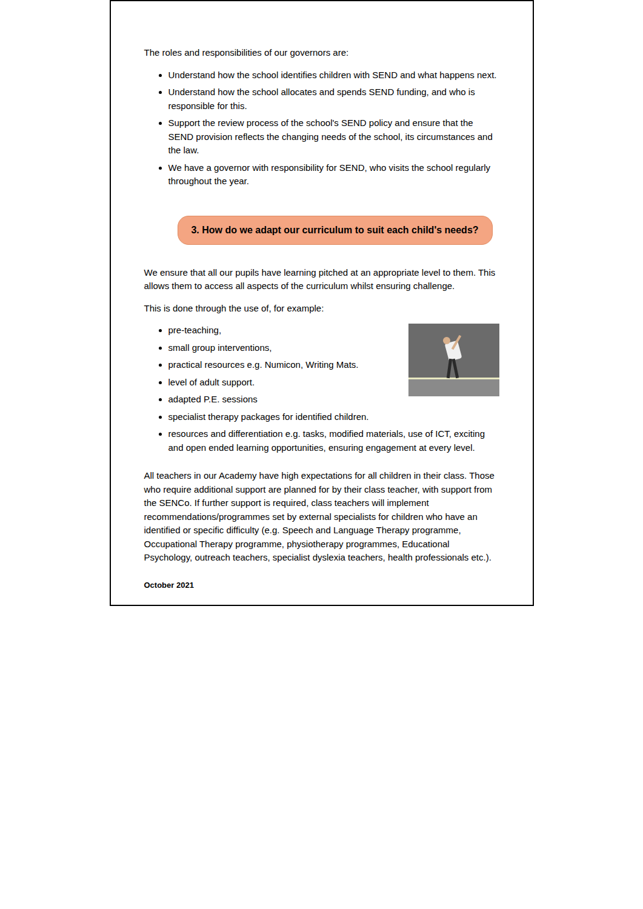The roles and responsibilities of our governors are:
Understand how the school identifies children with SEND and what happens next.
Understand how the school allocates and spends SEND funding, and who is responsible for this.
Support the review process of the school's SEND policy and ensure that the SEND provision reflects the changing needs of the school, its circumstances and the law.
We have a governor with responsibility for SEND, who visits the school regularly throughout the year.
3. How do we adapt our curriculum to suit each child's needs?
We ensure that all our pupils have learning pitched at an appropriate level to them. This allows them to access all aspects of the curriculum whilst ensuring challenge.
This is done through the use of, for example:
pre-teaching,
small group interventions,
practical resources e.g. Numicon, Writing Mats.
level of adult support.
adapted P.E. sessions
specialist therapy packages for identified children.
resources and differentiation e.g. tasks, modified materials, use of ICT, exciting and open ended learning opportunities, ensuring engagement at every level.
All teachers in our Academy have high expectations for all children in their class. Those who require additional support are planned for by their class teacher, with support from the SENCo. If further support is required, class teachers will implement recommendations/programmes set by external specialists for children who have an identified or specific difficulty (e.g. Speech and Language Therapy programme, Occupational Therapy programme, physiotherapy programmes, Educational Psychology, outreach teachers, specialist dyslexia teachers, health professionals etc.).
October 2021